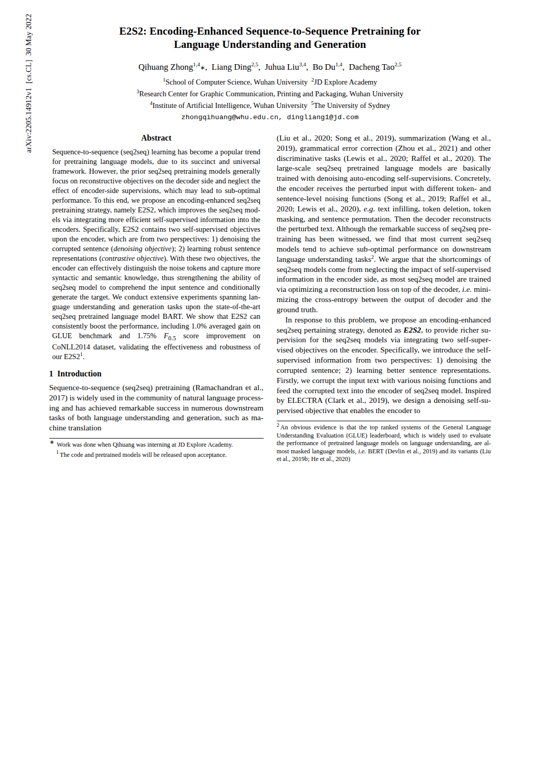arXiv:2205.14912v1 [cs.CL] 30 May 2022
E2S2: Encoding-Enhanced Sequence-to-Sequence Pretraining for
Language Understanding and Generation
Qihuang Zhong1,4∗, Liang Ding2,5, Juhua Liu3,4, Bo Du1,4, Dacheng Tao2,5
1School of Computer Science, Wuhan University 2JD Explore Academy
3Research Center for Graphic Communication, Printing and Packaging, Wuhan University
4Institute of Artificial Intelligence, Wuhan University 5The University of Sydney
zhongqihuang@whu.edu.cn, dingliang1@jd.com
Abstract
Sequence-to-sequence (seq2seq) learning has become a popular trend for pretraining language models, due to its succinct and universal framework. However, the prior seq2seq pretraining models generally focus on reconstructive objectives on the decoder side and neglect the effect of encoder-side supervisions, which may lead to sub-optimal performance. To this end, we propose an encoding-enhanced seq2seq pretraining strategy, namely E2S2, which improves the seq2seq models via integrating more efficient self-supervised information into the encoders. Specifically, E2S2 contains two self-supervised objectives upon the encoder, which are from two perspectives: 1) denoising the corrupted sentence (denoising objective); 2) learning robust sentence representations (contrastive objective). With these two objectives, the encoder can effectively distinguish the noise tokens and capture more syntactic and semantic knowledge, thus strengthening the ability of seq2seq model to comprehend the input sentence and conditionally generate the target. We conduct extensive experiments spanning language understanding and generation tasks upon the state-of-the-art seq2seq pretrained language model BART. We show that E2S2 can consistently boost the performance, including 1.0% averaged gain on GLUE benchmark and 1.75% F0.5 score improvement on CoNLL2014 dataset, validating the effectiveness and robustness of our E2S21.
1 Introduction
Sequence-to-sequence (seq2seq) pretraining (Ramachandran et al., 2017) is widely used in the community of natural language processing and has achieved remarkable success in numerous downstream tasks of both language understanding and generation, such as machine translation
∗ Work was done when Qihuang was interning at JD Explore Academy.
1 The code and pretrained models will be released upon acceptance.
(Liu et al., 2020; Song et al., 2019), summarization (Wang et al., 2019), grammatical error correction (Zhou et al., 2021) and other discriminative tasks (Lewis et al., 2020; Raffel et al., 2020). The large-scale seq2seq pretrained language models are basically trained with denoising auto-encoding self-supervisions. Concretely, the encoder receives the perturbed input with different token- and sentence-level noising functions (Song et al., 2019; Raffel et al., 2020; Lewis et al., 2020), e.g. text infilling, token deletion, token masking, and sentence permutation. Then the decoder reconstructs the perturbed text. Although the remarkable success of seq2seq pretraining has been witnessed, we find that most current seq2seq models tend to achieve sub-optimal performance on downstream language understanding tasks2. We argue that the shortcomings of seq2seq models come from neglecting the impact of self-supervised information in the encoder side, as most seq2seq model are trained via optimizing a reconstruction loss on top of the decoder, i.e. minimizing the cross-entropy between the output of decoder and the ground truth.
In response to this problem, we propose an encoding-enhanced seq2seq pertaining strategy, denoted as E2S2, to provide richer supervision for the seq2seq models via integrating two self-supervised objectives on the encoder. Specifically, we introduce the self-supervised information from two perspectives: 1) denoising the corrupted sentence; 2) learning better sentence representations. Firstly, we corrupt the input text with various noising functions and feed the corrupted text into the encoder of seq2seq model. Inspired by ELECTRA (Clark et al., 2019), we design a denoising self-supervised objective that enables the encoder to
2 An obvious evidence is that the top ranked systems of the General Language Understanding Evaluation (GLUE) leaderboard, which is widely used to evaluate the performance of pretrained language models on language understanding, are almost masked language models, i.e. BERT (Devlin et al., 2019) and its variants (Liu et al., 2019b; He et al., 2020)